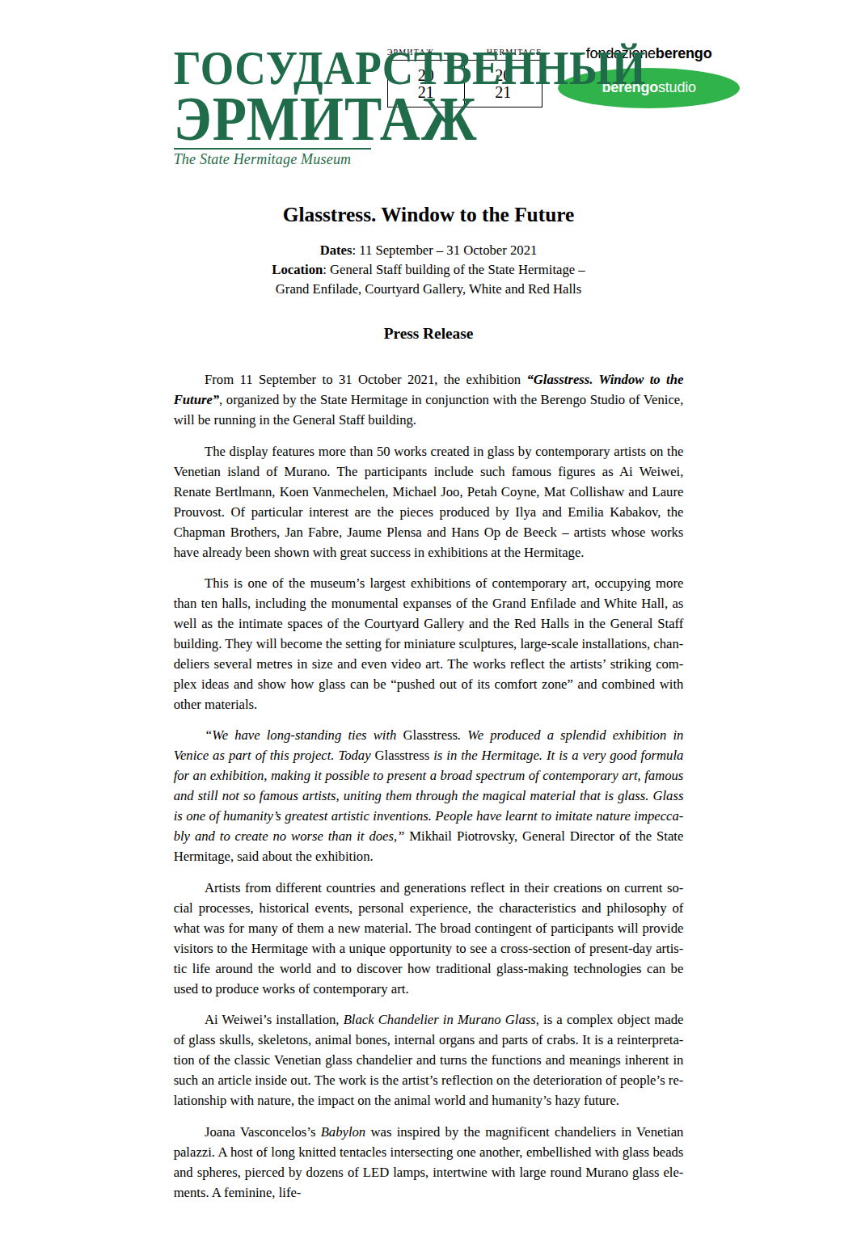ГОСУДАРСТВЕННЫЙ ЭРМИТАЖ
The State Hermitage Museum
ЭРМИТАЖ HERMITAGE
2021
2021
fondazione berengo
berengostudio
Glasstress. Window to the Future
Dates: 11 September – 31 October 2021
Location: General Staff building of the State Hermitage –
Grand Enfilade, Courtyard Gallery, White and Red Halls
Press Release
From 11 September to 31 October 2021, the exhibition “Glasstress. Window to the Future”, organized by the State Hermitage in conjunction with the Berengo Studio of Venice, will be running in the General Staff building.
The display features more than 50 works created in glass by contemporary artists on the Venetian island of Murano. The participants include such famous figures as Ai Weiwei, Renate Bertlmann, Koen Vanmechelen, Michael Joo, Petah Coyne, Mat Collishaw and Laure Prouvost. Of particular interest are the pieces produced by Ilya and Emilia Kabakov, the Chapman Brothers, Jan Fabre, Jaume Plensa and Hans Op de Beeck – artists whose works have already been shown with great success in exhibitions at the Hermitage.
This is one of the museum’s largest exhibitions of contemporary art, occupying more than ten halls, including the monumental expanses of the Grand Enfilade and White Hall, as well as the intimate spaces of the Courtyard Gallery and the Red Halls in the General Staff building. They will become the setting for miniature sculptures, large-scale installations, chandeliers several metres in size and even video art. The works reflect the artists’ striking complex ideas and show how glass can be “pushed out of its comfort zone” and combined with other materials.
“We have long-standing ties with Glasstress. We produced a splendid exhibition in Venice as part of this project. Today Glasstress is in the Hermitage. It is a very good formula for an exhibition, making it possible to present a broad spectrum of contemporary art, famous and still not so famous artists, uniting them through the magical material that is glass. Glass is one of humanity’s greatest artistic inventions. People have learnt to imitate nature impeccably and to create no worse than it does,” Mikhail Piotrovsky, General Director of the State Hermitage, said about the exhibition.
Artists from different countries and generations reflect in their creations on current social processes, historical events, personal experience, the characteristics and philosophy of what was for many of them a new material. The broad contingent of participants will provide visitors to the Hermitage with a unique opportunity to see a cross-section of present-day artistic life around the world and to discover how traditional glass-making technologies can be used to produce works of contemporary art.
Ai Weiwei’s installation, Black Chandelier in Murano Glass, is a complex object made of glass skulls, skeletons, animal bones, internal organs and parts of crabs. It is a reinterpretation of the classic Venetian glass chandelier and turns the functions and meanings inherent in such an article inside out. The work is the artist’s reflection on the deterioration of people’s relationship with nature, the impact on the animal world and humanity’s hazy future.
Joana Vasconcelos’s Babylon was inspired by the magnificent chandeliers in Venetian palazzi. A host of long knitted tentacles intersecting one another, embellished with glass beads and spheres, pierced by dozens of LED lamps, intertwine with large round Murano glass elements. A feminine, life-